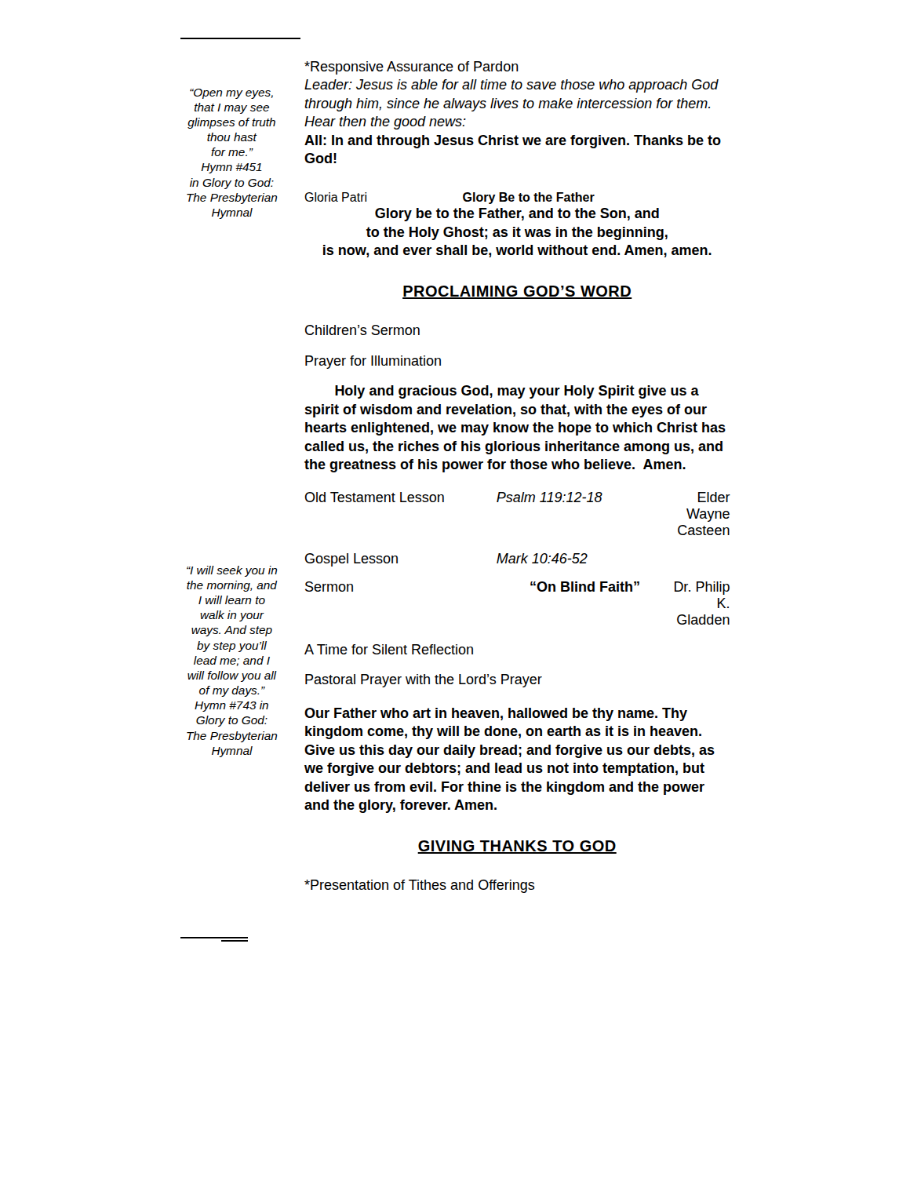“Open my eyes,
that I may see
glimpses of truth
thou hast
for me.”
Hymn #451
in Glory to God:
The Presbyterian
Hymnal
“I will seek you in
the morning, and
I will learn to
walk in your
ways. And step
by step you’ll
lead me; and I
will follow you all
of my days.”
Hymn #743 in
Glory to God:
The Presbyterian
Hymnal
*Responsive Assurance of Pardon
Leader: Jesus is able for all time to save those who approach God through him, since he always lives to make intercession for them. Hear then the good news:
All: In and through Jesus Christ we are forgiven. Thanks be to God!
Gloria Patri Glory Be to the Father
Glory be to the Father, and to the Son, and
to the Holy Ghost; as it was in the beginning,
is now, and ever shall be, world without end. Amen, amen.
PROCLAIMING GOD’S WORD
Children’s Sermon
Prayer for Illumination
Holy and gracious God, may your Holy Spirit give us a spirit of wisdom and revelation, so that, with the eyes of our hearts enlightened, we may know the hope to which Christ has called us, the riches of his glorious inheritance among us, and the greatness of his power for those who believe. Amen.
Old Testament Lesson
Psalm 119:12-18
Elder Wayne Casteen
Gospel Lesson
Mark 10:46-52
Sermon
“On Blind Faith”
Dr. Philip K. Gladden
A Time for Silent Reflection
Pastoral Prayer with the Lord’s Prayer
Our Father who art in heaven, hallowed be thy name. Thy kingdom come, thy will be done, on earth as it is in heaven. Give us this day our daily bread; and forgive us our debts, as we forgive our debtors; and lead us not into temptation, but deliver us from evil. For thine is the kingdom and the power and the glory, forever. Amen.
GIVING THANKS TO GOD
*Presentation of Tithes and Offerings